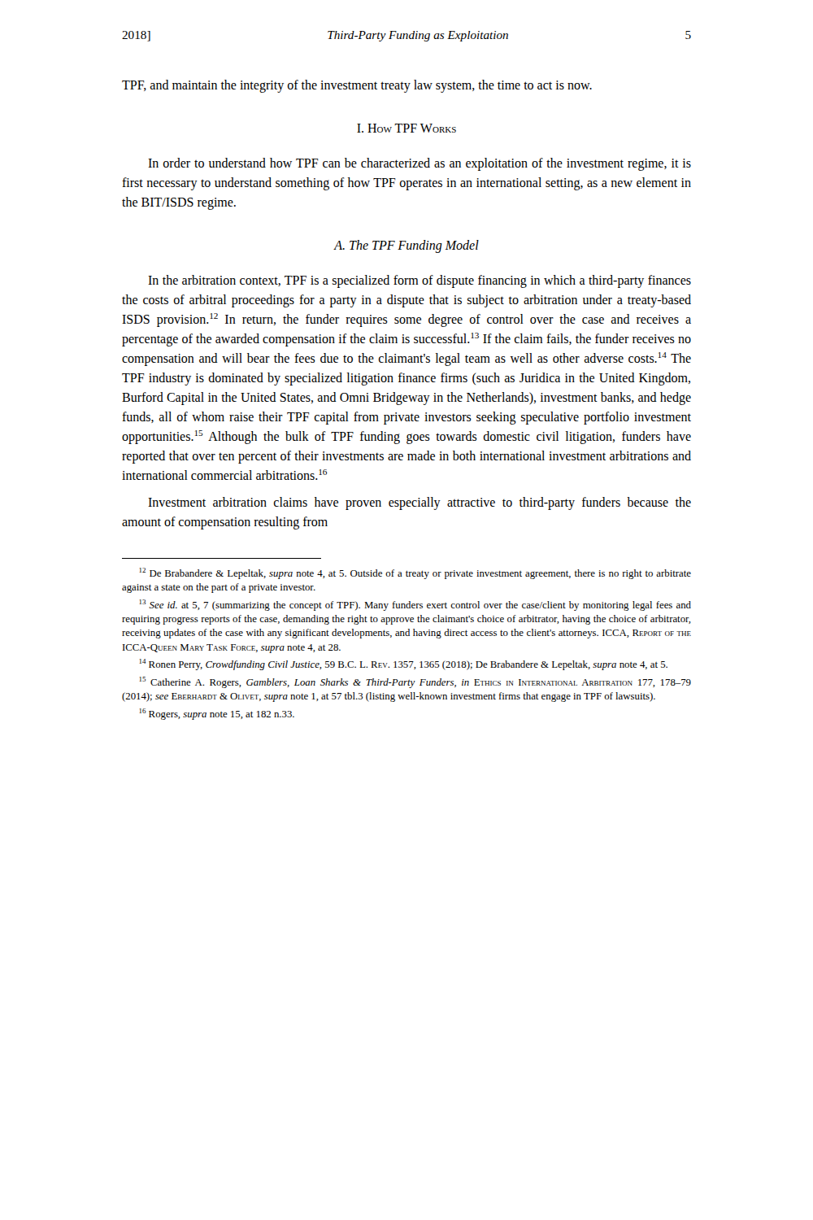2018] Third-Party Funding as Exploitation 5
TPF, and maintain the integrity of the investment treaty law system, the time to act is now.
I. How TPF Works
In order to understand how TPF can be characterized as an exploitation of the investment regime, it is first necessary to understand something of how TPF operates in an international setting, as a new element in the BIT/ISDS regime.
A. The TPF Funding Model
In the arbitration context, TPF is a specialized form of dispute financing in which a third-party finances the costs of arbitral proceedings for a party in a dispute that is subject to arbitration under a treaty-based ISDS provision.12 In return, the funder requires some degree of control over the case and receives a percentage of the awarded compensation if the claim is successful.13 If the claim fails, the funder receives no compensation and will bear the fees due to the claimant's legal team as well as other adverse costs.14 The TPF industry is dominated by specialized litigation finance firms (such as Juridica in the United Kingdom, Burford Capital in the United States, and Omni Bridgeway in the Netherlands), investment banks, and hedge funds, all of whom raise their TPF capital from private investors seeking speculative portfolio investment opportunities.15 Although the bulk of TPF funding goes towards domestic civil litigation, funders have reported that over ten percent of their investments are made in both international investment arbitrations and international commercial arbitrations.16
Investment arbitration claims have proven especially attractive to third-party funders because the amount of compensation resulting from
12 De Brabandere & Lepeltak, supra note 4, at 5. Outside of a treaty or private investment agreement, there is no right to arbitrate against a state on the part of a private investor.
13 See id. at 5, 7 (summarizing the concept of TPF). Many funders exert control over the case/client by monitoring legal fees and requiring progress reports of the case, demanding the right to approve the claimant's choice of arbitrator, having the choice of arbitrator, receiving updates of the case with any significant developments, and having direct access to the client's attorneys. ICCA, Report of the ICCA-Queen Mary Task Force, supra note 4, at 28.
14 Ronen Perry, Crowdfunding Civil Justice, 59 B.C. L. Rev. 1357, 1365 (2018); De Brabandere & Lepeltak, supra note 4, at 5.
15 Catherine A. Rogers, Gamblers, Loan Sharks & Third-Party Funders, in Ethics in International Arbitration 177, 178–79 (2014); see Eberhardt & Olivet, supra note 1, at 57 tbl.3 (listing well-known investment firms that engage in TPF of lawsuits).
16 Rogers, supra note 15, at 182 n.33.